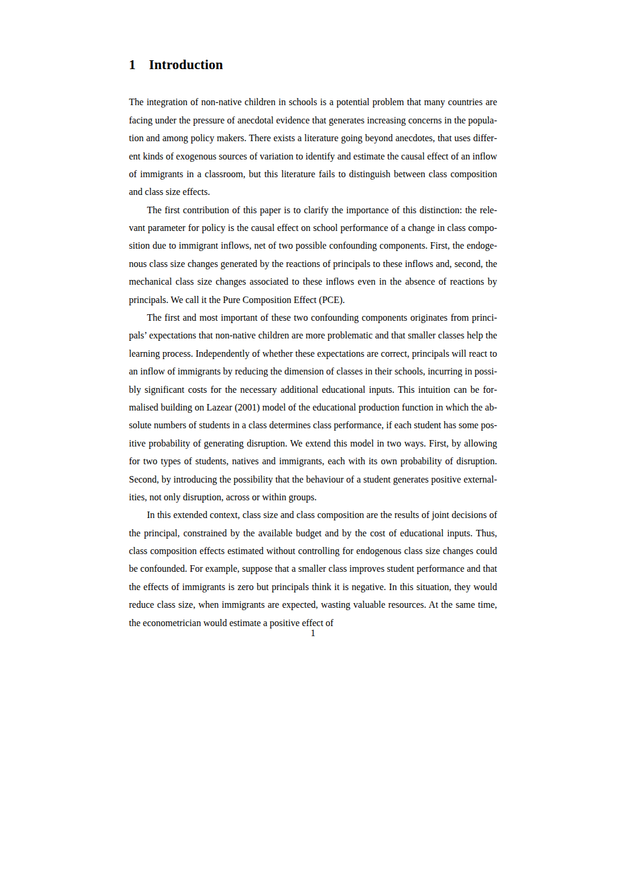1 Introduction
The integration of non-native children in schools is a potential problem that many countries are facing under the pressure of anecdotal evidence that generates increasing concerns in the population and among policy makers. There exists a literature going beyond anecdotes, that uses different kinds of exogenous sources of variation to identify and estimate the causal effect of an inflow of immigrants in a classroom, but this literature fails to distinguish between class composition and class size effects.
The first contribution of this paper is to clarify the importance of this distinction: the relevant parameter for policy is the causal effect on school performance of a change in class composition due to immigrant inflows, net of two possible confounding components. First, the endogenous class size changes generated by the reactions of principals to these inflows and, second, the mechanical class size changes associated to these inflows even in the absence of reactions by principals. We call it the Pure Composition Effect (PCE).
The first and most important of these two confounding components originates from principals’ expectations that non-native children are more problematic and that smaller classes help the learning process. Independently of whether these expectations are correct, principals will react to an inflow of immigrants by reducing the dimension of classes in their schools, incurring in possibly significant costs for the necessary additional educational inputs. This intuition can be formalised building on Lazear (2001) model of the educational production function in which the absolute numbers of students in a class determines class performance, if each student has some positive probability of generating disruption. We extend this model in two ways. First, by allowing for two types of students, natives and immigrants, each with its own probability of disruption. Second, by introducing the possibility that the behaviour of a student generates positive externalities, not only disruption, across or within groups.
In this extended context, class size and class composition are the results of joint decisions of the principal, constrained by the available budget and by the cost of educational inputs. Thus, class composition effects estimated without controlling for endogenous class size changes could be confounded. For example, suppose that a smaller class improves student performance and that the effects of immigrants is zero but principals think it is negative. In this situation, they would reduce class size, when immigrants are expected, wasting valuable resources. At the same time, the econometrician would estimate a positive effect of
1